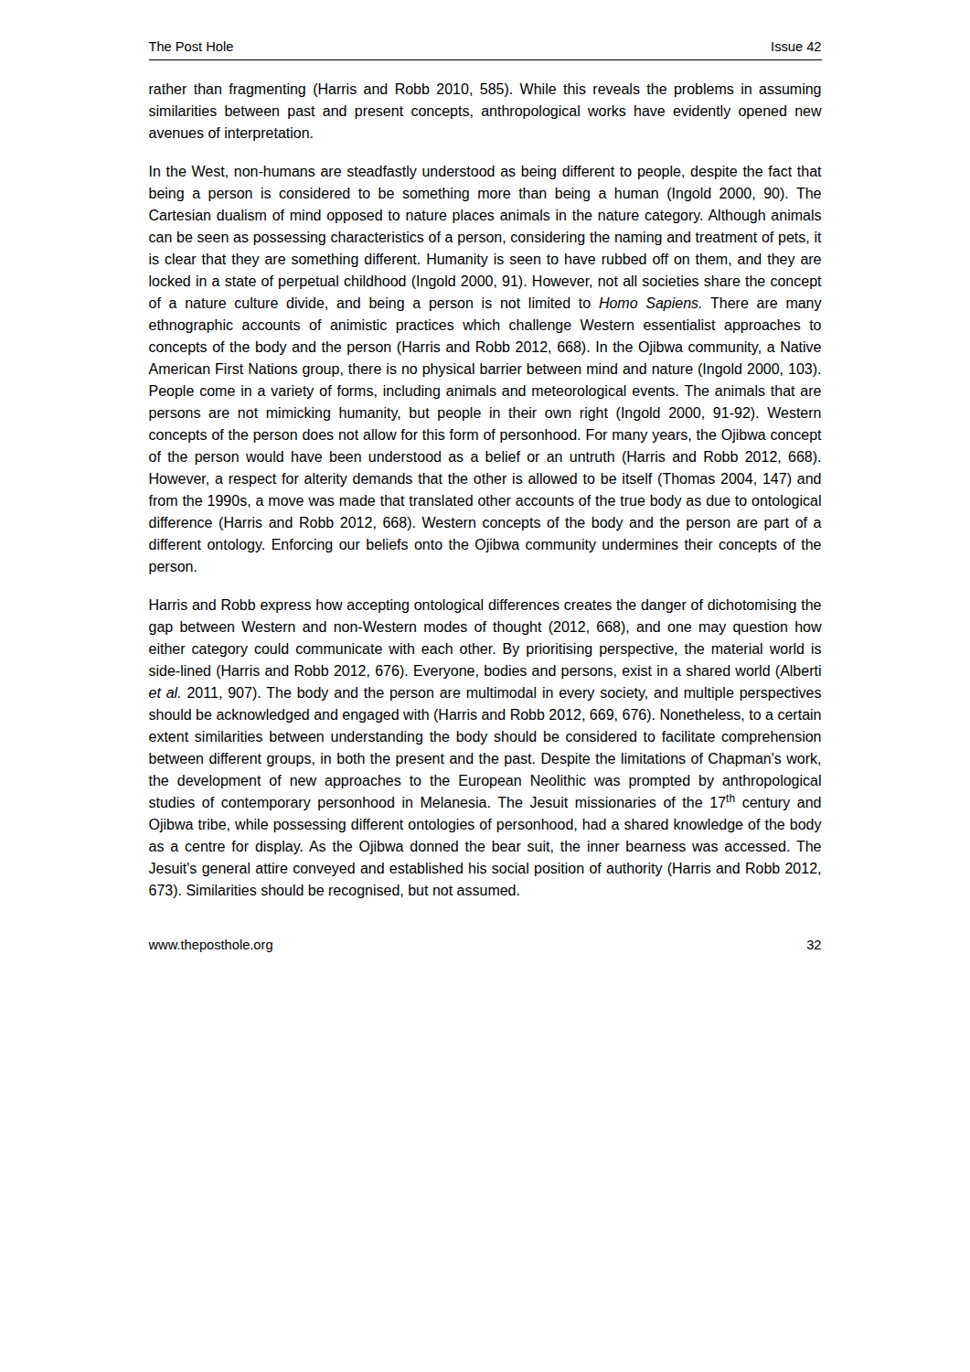The Post Hole Issue 42
rather than fragmenting (Harris and Robb 2010, 585). While this reveals the problems in assuming similarities between past and present concepts, anthropological works have evidently opened new avenues of interpretation.
In the West, non-humans are steadfastly understood as being different to people, despite the fact that being a person is considered to be something more than being a human (Ingold 2000, 90). The Cartesian dualism of mind opposed to nature places animals in the nature category. Although animals can be seen as possessing characteristics of a person, considering the naming and treatment of pets, it is clear that they are something different. Humanity is seen to have rubbed off on them, and they are locked in a state of perpetual childhood (Ingold 2000, 91). However, not all societies share the concept of a nature culture divide, and being a person is not limited to Homo Sapiens. There are many ethnographic accounts of animistic practices which challenge Western essentialist approaches to concepts of the body and the person (Harris and Robb 2012, 668). In the Ojibwa community, a Native American First Nations group, there is no physical barrier between mind and nature (Ingold 2000, 103). People come in a variety of forms, including animals and meteorological events. The animals that are persons are not mimicking humanity, but people in their own right (Ingold 2000, 91-92). Western concepts of the person does not allow for this form of personhood. For many years, the Ojibwa concept of the person would have been understood as a belief or an untruth (Harris and Robb 2012, 668). However, a respect for alterity demands that the other is allowed to be itself (Thomas 2004, 147) and from the 1990s, a move was made that translated other accounts of the true body as due to ontological difference (Harris and Robb 2012, 668). Western concepts of the body and the person are part of a different ontology. Enforcing our beliefs onto the Ojibwa community undermines their concepts of the person.
Harris and Robb express how accepting ontological differences creates the danger of dichotomising the gap between Western and non-Western modes of thought (2012, 668), and one may question how either category could communicate with each other. By prioritising perspective, the material world is side-lined (Harris and Robb 2012, 676). Everyone, bodies and persons, exist in a shared world (Alberti et al. 2011, 907). The body and the person are multimodal in every society, and multiple perspectives should be acknowledged and engaged with (Harris and Robb 2012, 669, 676). Nonetheless, to a certain extent similarities between understanding the body should be considered to facilitate comprehension between different groups, in both the present and the past. Despite the limitations of Chapman's work, the development of new approaches to the European Neolithic was prompted by anthropological studies of contemporary personhood in Melanesia. The Jesuit missionaries of the 17th century and Ojibwa tribe, while possessing different ontologies of personhood, had a shared knowledge of the body as a centre for display. As the Ojibwa donned the bear suit, the inner bearness was accessed. The Jesuit's general attire conveyed and established his social position of authority (Harris and Robb 2012, 673). Similarities should be recognised, but not assumed.
www.theposthole.org 32